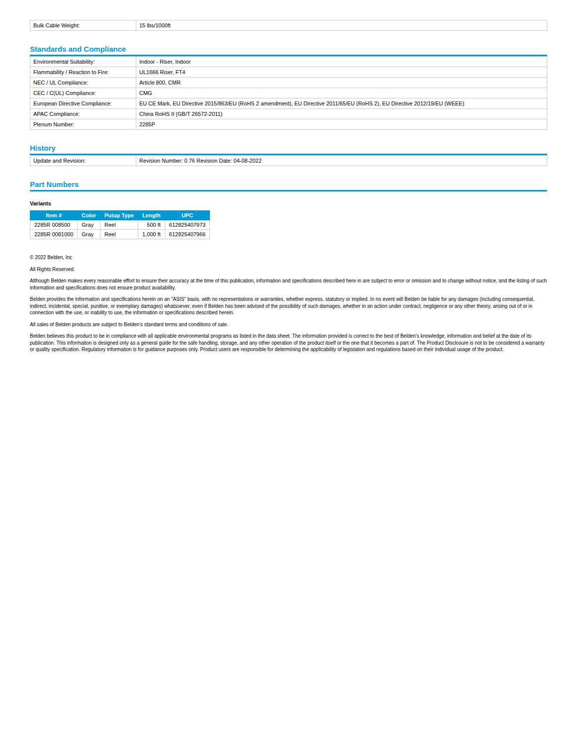| Bulk Cable Weight: | 15 lbs/1000ft |
Standards and Compliance
| Environmental Suitability: | Indoor - Riser, Indoor |
| Flammability / Reaction to Fire: | UL1666 Riser, FT4 |
| NEC / UL Compliance: | Article 800, CMR |
| CEC / C(UL) Compliance: | CMG |
| European Directive Compliance: | EU CE Mark, EU Directive 2015/863/EU (RoHS 2 amendment), EU Directive 2011/65/EU (RoHS 2), EU Directive 2012/19/EU (WEEE) |
| APAC Compliance: | China RoHS II (GB/T 26572-2011) |
| Plenum Number: | 2285P |
History
| Update and Revision: | Revision Number: 0.76 Revision Date: 04-08-2022 |
Part Numbers
Variants
| Item # | Color | Putup Type | Length | UPC |
| --- | --- | --- | --- | --- |
| 2285R 008500 | Gray | Reel | 500 ft | 612825407973 |
| 2285R 0081000 | Gray | Reel | 1,000 ft | 612825407966 |
© 2022 Belden, Inc
All Rights Reserved.
Although Belden makes every reasonable effort to ensure their accuracy at the time of this publication, information and specifications described here in are subject to error or omission and to change without notice, and the listing of such information and specifications does not ensure product availability.
Belden provides the information and specifications herein on an "ASIS" basis, with no representations or warranties, whether express, statutory or implied. In no event will Belden be liable for any damages (including consequential, indirect, incidental, special, punitive, or exemplary damages) whatsoever, even if Belden has been advised of the possibility of such damages, whether in an action under contract, negligence or any other theory, arising out of or in connection with the use, or inability to use, the information or specifications described herein.
All sales of Belden products are subject to Belden's standard terms and conditions of sale.
Belden believes this product to be in compliance with all applicable environmental programs as listed in the data sheet. The information provided is correct to the best of Belden's knowledge, information and belief at the date of its publication. This information is designed only as a general guide for the safe handling, storage, and any other operation of the product itself or the one that it becomes a part of. The Product Disclosure is not to be considered a warranty or quality specification. Regulatory information is for guidance purposes only. Product users are responsible for determining the applicability of legislation and regulations based on their individual usage of the product.